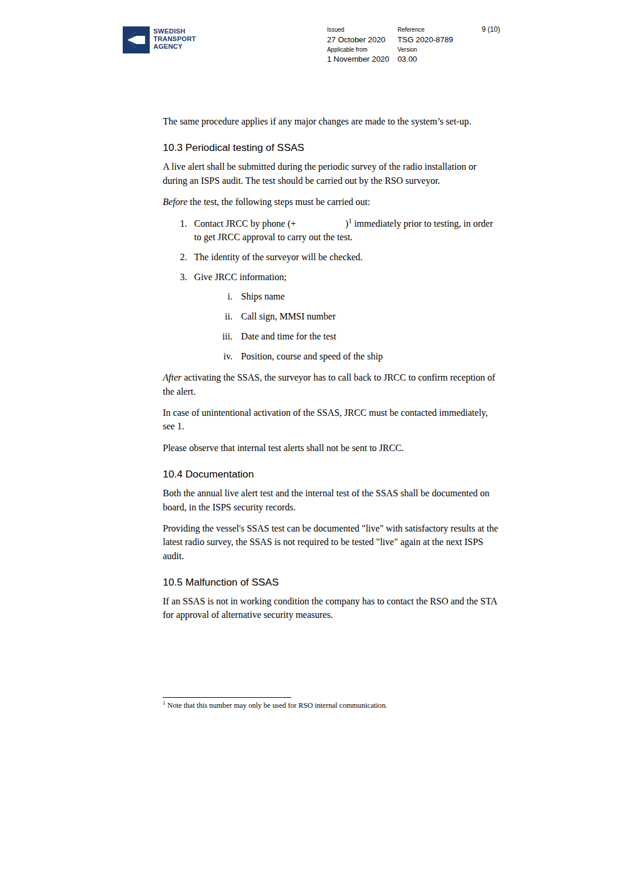Swedish
Transport
Agency
9 (10)
| Issued | Reference |
| 27 October 2020 | TSG 2020-8789 |
| Applicable from | Version |
| 1 November 2020 | 03.00 |
The same procedure applies if any major changes are made to the system’s set-up.
10.3 Periodical testing of SSAS
A live alert shall be submitted during the periodic survey of the radio installation or during an ISPS audit. The test should be carried out by the RSO surveyor.
Before the test, the following steps must be carried out:
Contact JRCC by phone (+ )1 immediately prior to testing, in order to get JRCC approval to carry out the test.
The identity of the surveyor will be checked.
Give JRCC information;
Ships name
Call sign, MMSI number
Date and time for the test
Position, course and speed of the ship
After activating the SSAS, the surveyor has to call back to JRCC to confirm reception of the alert.
In case of unintentional activation of the SSAS, JRCC must be contacted immediately, see 1.
Please observe that internal test alerts shall not be sent to JRCC.
10.4 Documentation
Both the annual live alert test and the internal test of the SSAS shall be documented on board, in the ISPS security records.
Providing the vessel's SSAS test can be documented "live" with satisfactory results at the latest radio survey, the SSAS is not required to be tested "live" again at the next ISPS audit.
10.5 Malfunction of SSAS
If an SSAS is not in working condition the company has to contact the RSO and the STA for approval of alternative security measures.
1 Note that this number may only be used for RSO internal communication.